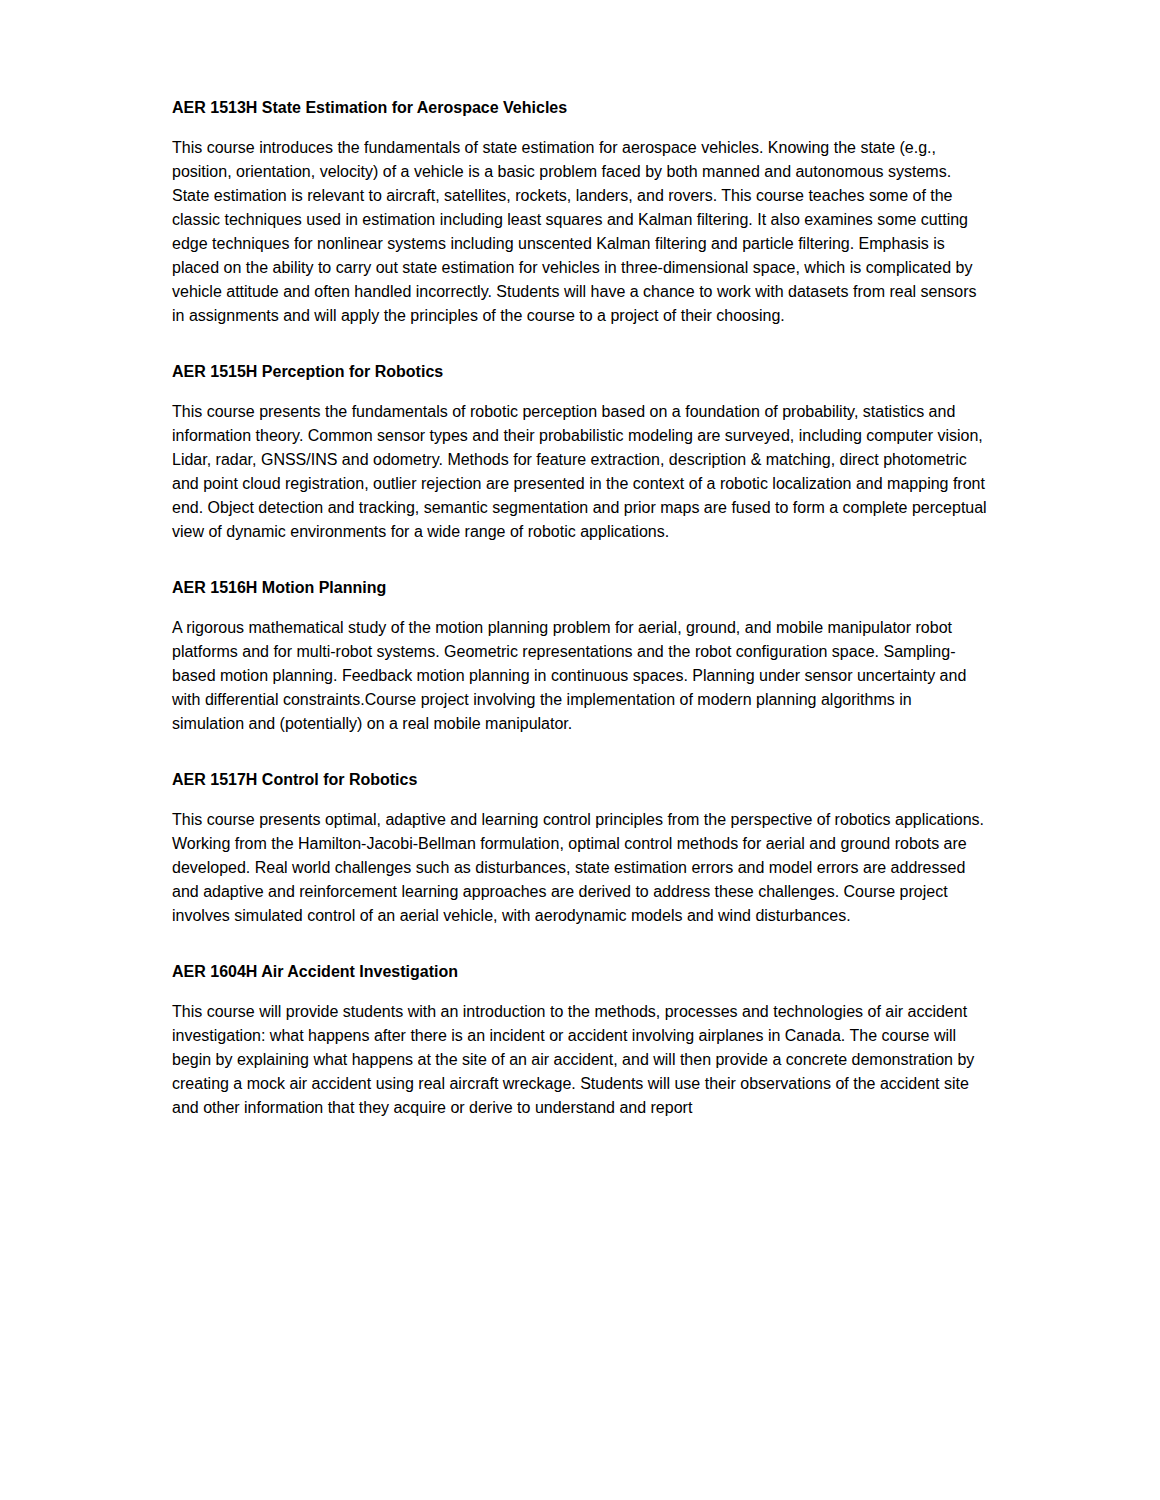AER 1513H State Estimation for Aerospace Vehicles
This course introduces the fundamentals of state estimation for aerospace vehicles. Knowing the state (e.g., position, orientation, velocity) of a vehicle is a basic problem faced by both manned and autonomous systems. State estimation is relevant to aircraft, satellites, rockets, landers, and rovers. This course teaches some of the classic techniques used in estimation including least squares and Kalman filtering. It also examines some cutting edge techniques for nonlinear systems including unscented Kalman filtering and particle filtering. Emphasis is placed on the ability to carry out state estimation for vehicles in three-dimensional space, which is complicated by vehicle attitude and often handled incorrectly. Students will have a chance to work with datasets from real sensors in assignments and will apply the principles of the course to a project of their choosing.
AER 1515H Perception for Robotics
This course presents the fundamentals of robotic perception based on a foundation of probability, statistics and information theory. Common sensor types and their probabilistic modeling are surveyed, including computer vision, Lidar, radar, GNSS/INS and odometry. Methods for feature extraction, description & matching, direct photometric and point cloud registration, outlier rejection are presented in the context of a robotic localization and mapping front end. Object detection and tracking, semantic segmentation and prior maps are fused to form a complete perceptual view of dynamic environments for a wide range of robotic applications.
AER 1516H Motion Planning
A rigorous mathematical study of the motion planning problem for aerial, ground, and mobile manipulator robot platforms and for multi-robot systems. Geometric representations and the robot configuration space. Sampling-based motion planning. Feedback motion planning in continuous spaces. Planning under sensor uncertainty and with differential constraints.Course project involving the implementation of modern planning algorithms in simulation and (potentially) on a real mobile manipulator.
AER 1517H Control for Robotics
This course presents optimal, adaptive and learning control principles from the perspective of robotics applications. Working from the Hamilton-Jacobi-Bellman formulation, optimal control methods for aerial and ground robots are developed. Real world challenges such as disturbances, state estimation errors and model errors are addressed and adaptive and reinforcement learning approaches are derived to address these challenges. Course project involves simulated control of an aerial vehicle, with aerodynamic models and wind disturbances.
AER 1604H Air Accident Investigation
This course will provide students with an introduction to the methods, processes and technologies of air accident investigation: what happens after there is an incident or accident involving airplanes in Canada. The course will begin by explaining what happens at the site of an air accident, and will then provide a concrete demonstration by creating a mock air accident using real aircraft wreckage. Students will use their observations of the accident site and other information that they acquire or derive to understand and report